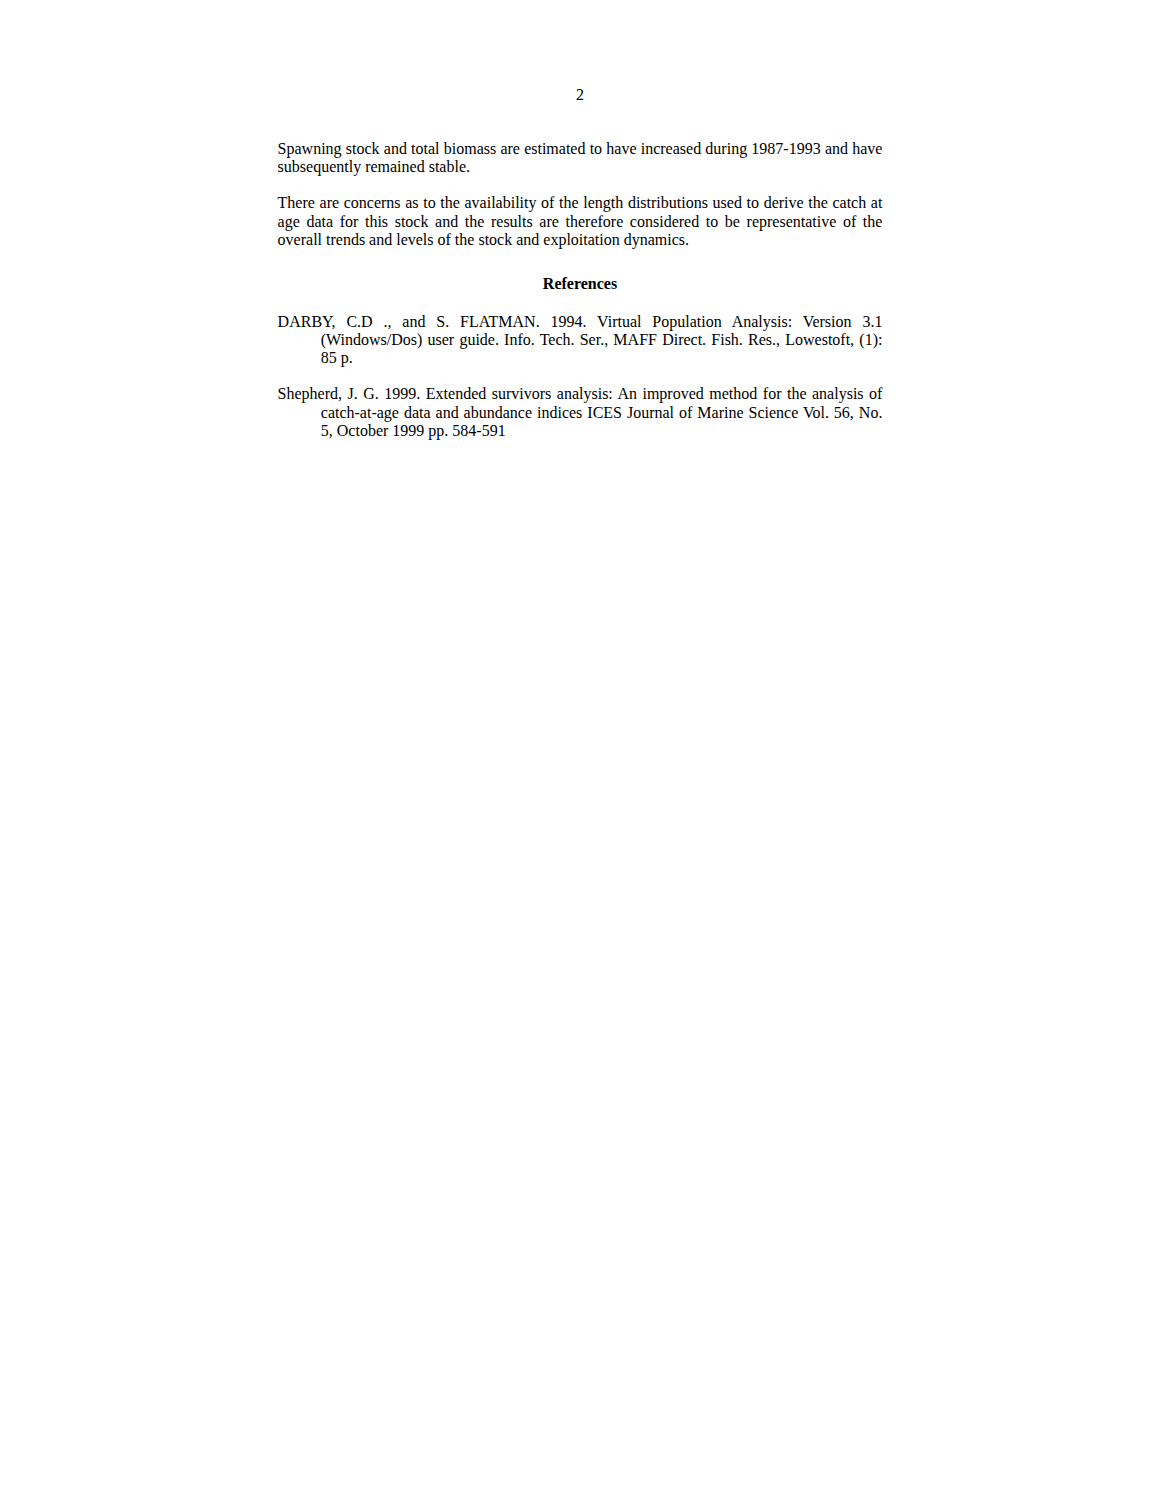2
Spawning stock and total biomass are estimated to have increased during 1987-1993 and have subsequently remained stable.
There are concerns as to the availability of the length distributions used to derive the catch at age data for this stock and the results are therefore considered to be representative of the overall trends and levels of the stock and exploitation dynamics.
References
DARBY, C.D ., and S. FLATMAN. 1994. Virtual Population Analysis: Version 3.1 (Windows/Dos) user guide. Info. Tech. Ser., MAFF Direct. Fish. Res., Lowestoft, (1): 85 p.
Shepherd, J. G. 1999. Extended survivors analysis: An improved method for the analysis of catch-at-age data and abundance indices ICES Journal of Marine Science Vol. 56, No. 5, October 1999 pp. 584-591